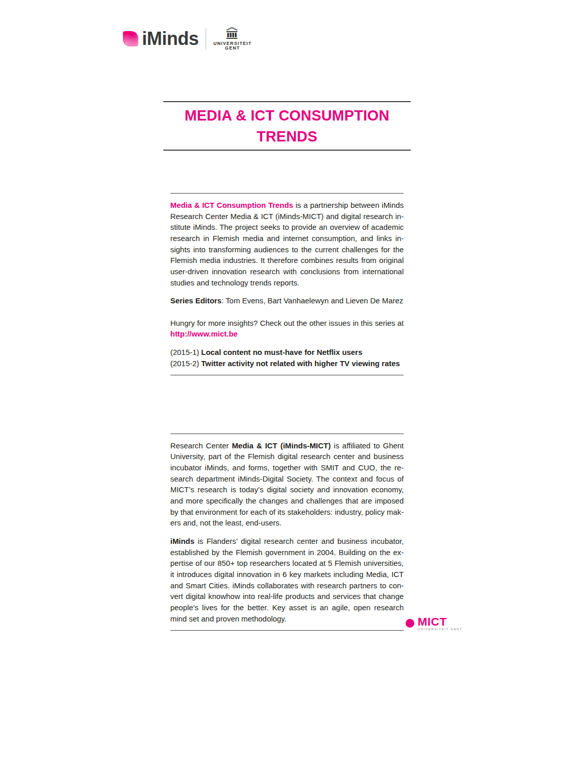iMinds
🏛
Universiteit
Gent
MEDIA & ICT CONSUMPTION TRENDS
Media & ICT Consumption Trends is a partnership between iMinds Research Center Media & ICT (iMinds-MICT) and digital research institute iMinds. The project seeks to provide an overview of academic research in Flemish media and internet consumption, and links insights into transforming audiences to the current challenges for the Flemish media industries. It therefore combines results from original user-driven innovation research with conclusions from international studies and technology trends reports.
Series Editors: Tom Evens, Bart Vanhaelewyn and Lieven De Marez
Hungry for more insights? Check out the other issues in this series at http://www.mict.be
(2015-1) Local content no must-have for Netflix users
(2015-2) Twitter activity not related with higher TV viewing rates
Research Center Media & ICT (iMinds-MICT) is affiliated to Ghent University, part of the Flemish digital research center and business incubator iMinds, and forms, together with SMIT and CUO, the research department iMinds-Digital Society. The context and focus of MICT’s research is today’s digital society and innovation economy, and more specifically the changes and challenges that are imposed by that environment for each of its stakeholders: industry, policy makers and, not the least, end-users.
iMinds is Flanders’ digital research center and business incubator, established by the Flemish government in 2004. Building on the expertise of our 850+ top researchers located at 5 Flemish universities, it introduces digital innovation in 6 key markets including Media, ICT and Smart Cities. iMinds collaborates with research partners to convert digital knowhow into real-life products and services that change people’s lives for the better. Key asset is an agile, open research mind set and proven methodology.
MICT Universiteit Gent